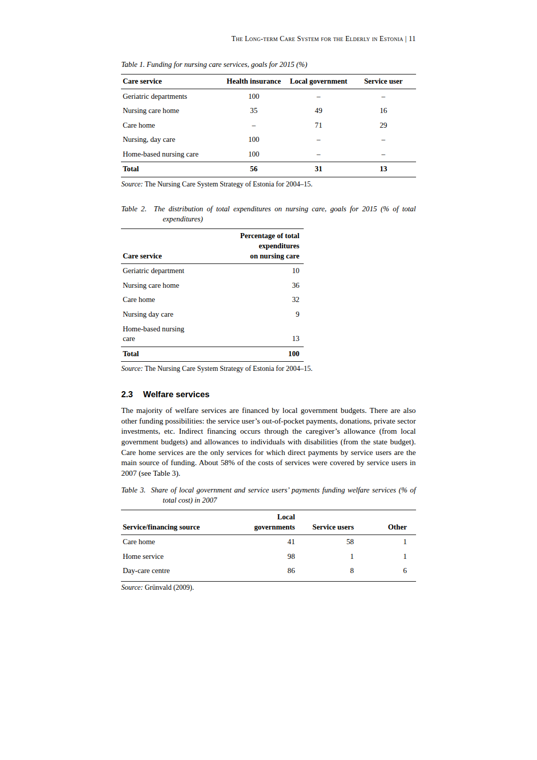The Long-term Care System for the Elderly in Estonia | 11
Table 1. Funding for nursing care services, goals for 2015 (%)
| Care service | Health insurance | Local government | Service user |
| --- | --- | --- | --- |
| Geriatric departments | 100 | – | – |
| Nursing care home | 35 | 49 | 16 |
| Care home | – | 71 | 29 |
| Nursing, day care | 100 | – | – |
| Home-based nursing care | 100 | – | – |
| Total | 56 | 31 | 13 |
Source: The Nursing Care System Strategy of Estonia for 2004–15.
Table 2. The distribution of total expenditures on nursing care, goals for 2015 (% of total expenditures)
| Care service | Percentage of total expenditures on nursing care |
| --- | --- |
| Geriatric department | 10 |
| Nursing care home | 36 |
| Care home | 32 |
| Nursing day care | 9 |
| Home-based nursing care | 13 |
| Total | 100 |
Source: The Nursing Care System Strategy of Estonia for 2004–15.
2.3 Welfare services
The majority of welfare services are financed by local government budgets. There are also other funding possibilities: the service user’s out-of-pocket payments, donations, private sector investments, etc. Indirect financing occurs through the caregiver’s allowance (from local government budgets) and allowances to individuals with disabilities (from the state budget). Care home services are the only services for which direct payments by service users are the main source of funding. About 58% of the costs of services were covered by service users in 2007 (see Table 3).
Table 3. Share of local government and service users’ payments funding welfare services (% of total cost) in 2007
| Service/financing source | Local governments | Service users | Other |
| --- | --- | --- | --- |
| Care home | 41 | 58 | 1 |
| Home service | 98 | 1 | 1 |
| Day-care centre | 86 | 8 | 6 |
Source: Grünvald (2009).